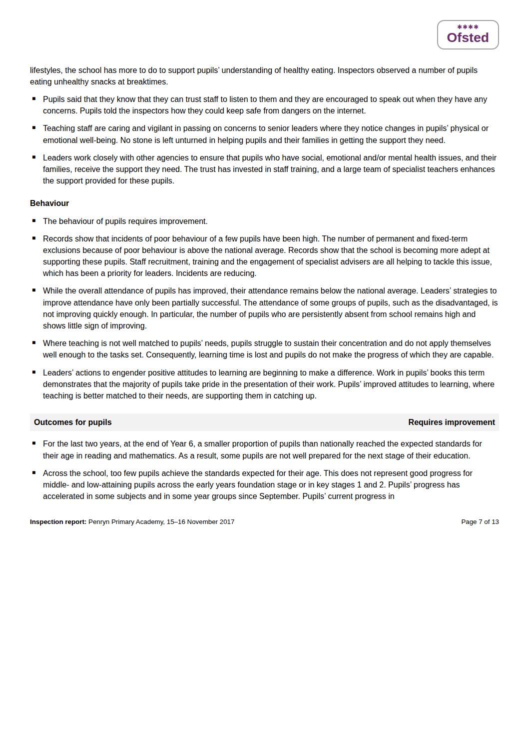✱✱✱✱ Ofsted
lifestyles, the school has more to do to support pupils’ understanding of healthy eating. Inspectors observed a number of pupils eating unhealthy snacks at breaktimes.
Pupils said that they know that they can trust staff to listen to them and they are encouraged to speak out when they have any concerns. Pupils told the inspectors how they could keep safe from dangers on the internet.
Teaching staff are caring and vigilant in passing on concerns to senior leaders where they notice changes in pupils’ physical or emotional well-being. No stone is left unturned in helping pupils and their families in getting the support they need.
Leaders work closely with other agencies to ensure that pupils who have social, emotional and/or mental health issues, and their families, receive the support they need. The trust has invested in staff training, and a large team of specialist teachers enhances the support provided for these pupils.
Behaviour
The behaviour of pupils requires improvement.
Records show that incidents of poor behaviour of a few pupils have been high. The number of permanent and fixed-term exclusions because of poor behaviour is above the national average. Records show that the school is becoming more adept at supporting these pupils. Staff recruitment, training and the engagement of specialist advisers are all helping to tackle this issue, which has been a priority for leaders. Incidents are reducing.
While the overall attendance of pupils has improved, their attendance remains below the national average. Leaders’ strategies to improve attendance have only been partially successful. The attendance of some groups of pupils, such as the disadvantaged, is not improving quickly enough. In particular, the number of pupils who are persistently absent from school remains high and shows little sign of improving.
Where teaching is not well matched to pupils’ needs, pupils struggle to sustain their concentration and do not apply themselves well enough to the tasks set. Consequently, learning time is lost and pupils do not make the progress of which they are capable.
Leaders’ actions to engender positive attitudes to learning are beginning to make a difference. Work in pupils’ books this term demonstrates that the majority of pupils take pride in the presentation of their work. Pupils’ improved attitudes to learning, where teaching is better matched to their needs, are supporting them in catching up.
Outcomes for pupils Requires improvement
For the last two years, at the end of Year 6, a smaller proportion of pupils than nationally reached the expected standards for their age in reading and mathematics. As a result, some pupils are not well prepared for the next stage of their education.
Across the school, too few pupils achieve the standards expected for their age. This does not represent good progress for middle- and low-attaining pupils across the early years foundation stage or in key stages 1 and 2. Pupils’ progress has accelerated in some subjects and in some year groups since September. Pupils’ current progress in
Inspection report: Penryn Primary Academy, 15–16 November 2017 Page 7 of 13